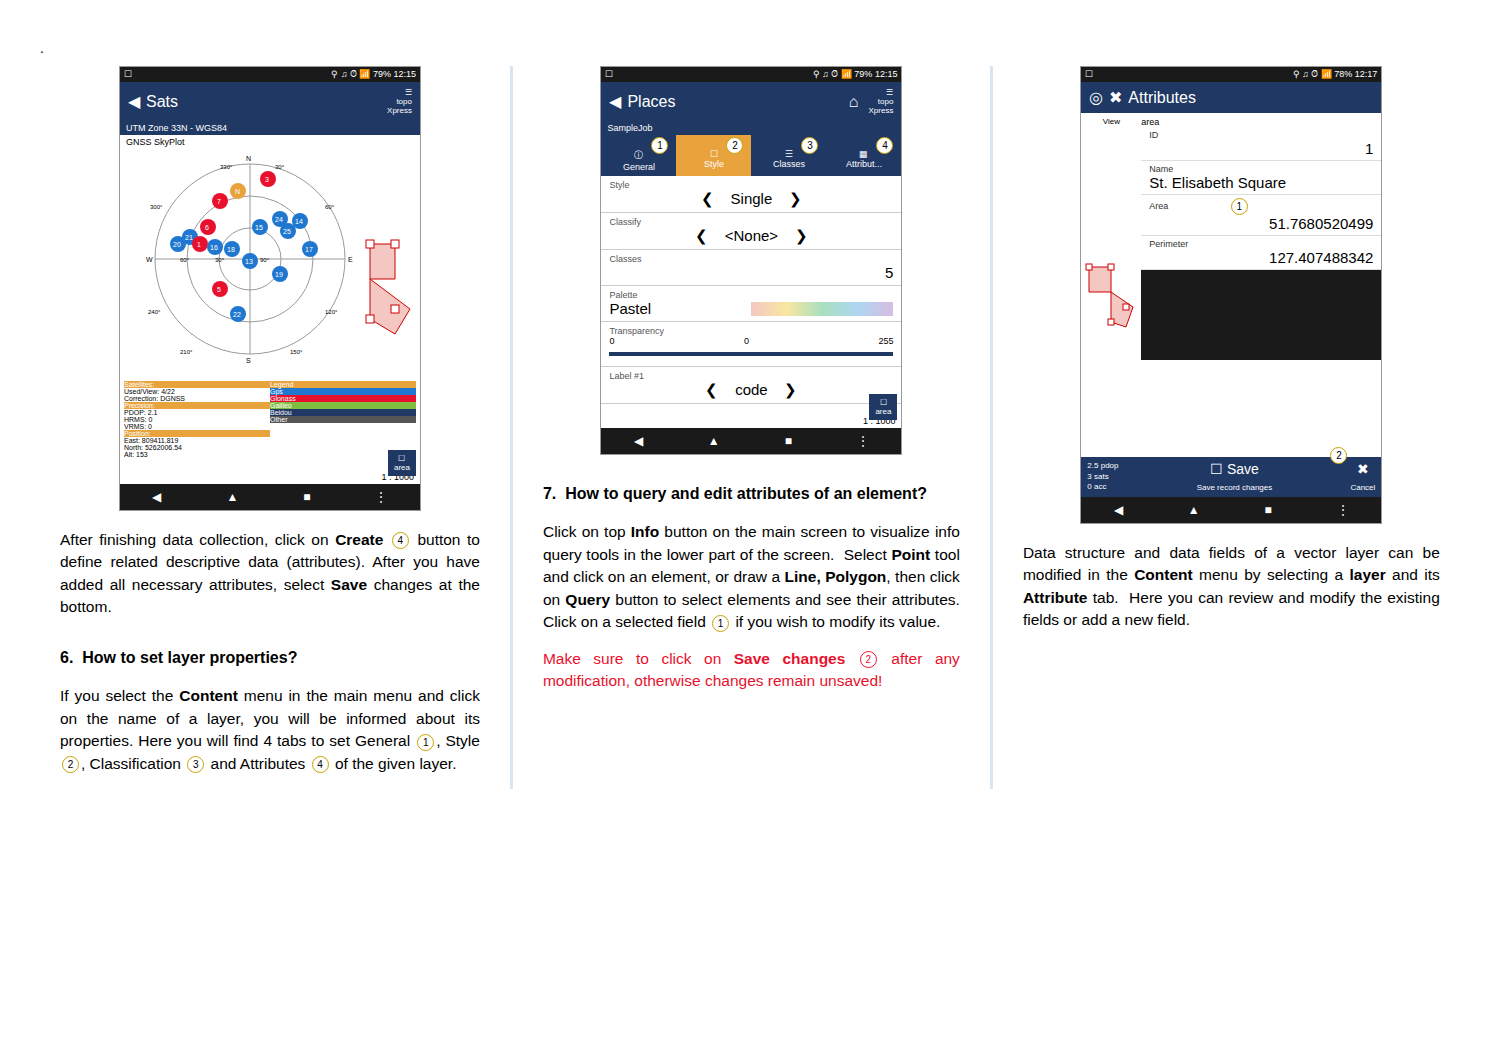.
☐⚲ ♫ ⏱ 📶 79% 12:15
◀Sats
☰
topo
Xpress
UTM Zone 33N - WGS84
GNSS SkyPlot
N E S W 330° 30° 300° 60° 240° 120° 210° 150° 60° 30° 90° 3 N 7 24 14 15 25 6 21 20 1 16 18 17 13 19 5 22
Satellites:
Used/View: 4/22
Correction: DGNSS
Precision:
PDOP: 2.1
HRMS: 0
VRMS: 0
Position:
East: 809411.819
North: 5262006.54
Alt: 153
Legend
Gps
Glonass
Galileo
Beidou
Other
50 m
1 : 1000
☐
area
◀▲■⋮
After finishing data collection, click on Create 4 button to define related descriptive data (attributes). After you have added all necessary attributes, select Save changes at the bottom.
6. How to set layer properties?
If you select the Content menu in the main menu and click on the name of a layer, you will be informed about its properties. Here you will find 4 tabs to set General 1, Style 2, Classification 3 and Attributes 4 of the given layer.
☐⚲ ♫ ⏱ 📶 79% 12:15
◀Places
⌂☰
topo
Xpress
SampleJob
ⓘ
General1
☐
Style2
☰
Classes3
▦
Attribut...4
Style
❮ Single ❯
Classify
❮ <None> ❯
Classes
5
Palette
Pastel
Transparency
00255
Label #1
❮ code ❯
50 m
1 : 1000
☐
area
◀▲■⋮
7. How to query and edit attributes of an element?
Click on top Info button on the main screen to visualize info query tools in the lower part of the screen. Select Point tool and click on an element, or draw a Line, Polygon, then click on Query button to select elements and see their attributes. Click on a selected field 1 if you wish to modify its value.
Make sure to click on Save changes 2 after any modification, otherwise changes remain unsaved!
☐⚲ ♫ ⏱ 📶 78% 12:17
◎✖Attributes
View
area
ID
1
Name
St. Elisabeth Square
Area 1
51.7680520499
Perimeter
127.407488342
2.5 pdop
3 sats
0 acc
☐ Save
Save record changes
✖
Cancel 2
◀▲■⋮
Data structure and data fields of a vector layer can be modified in the Content menu by selecting a layer and its Attribute tab. Here you can review and modify the existing fields or add a new field.